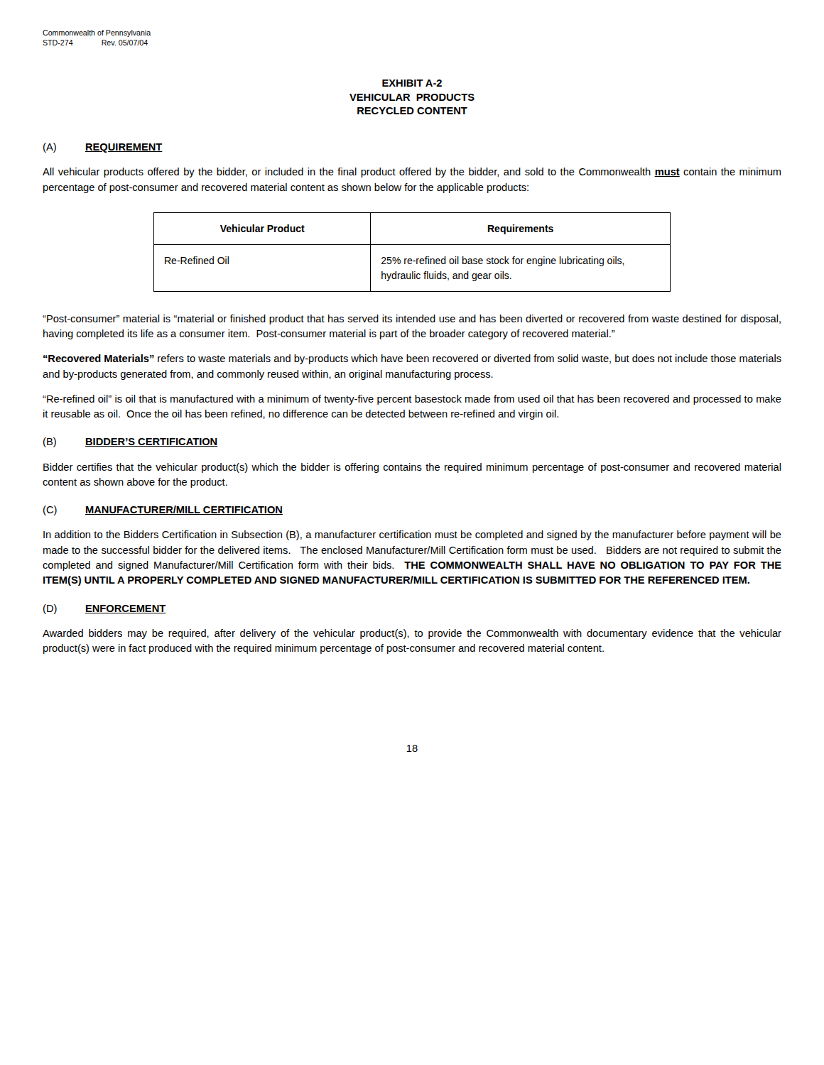Commonwealth of Pennsylvania
STD-274 Rev. 05/07/04
EXHIBIT A-2
VEHICULAR PRODUCTS
RECYCLED CONTENT
(A) REQUIREMENT
All vehicular products offered by the bidder, or included in the final product offered by the bidder, and sold to the Commonwealth must contain the minimum percentage of post-consumer and recovered material content as shown below for the applicable products:
| Vehicular Product | Requirements |
| --- | --- |
| Re-Refined Oil | 25% re-refined oil base stock for engine lubricating oils, hydraulic fluids, and gear oils. |
“Post-consumer” material is “material or finished product that has served its intended use and has been diverted or recovered from waste destined for disposal, having completed its life as a consumer item. Post-consumer material is part of the broader category of recovered material.”
“Recovered Materials” refers to waste materials and by-products which have been recovered or diverted from solid waste, but does not include those materials and by-products generated from, and commonly reused within, an original manufacturing process.
“Re-refined oil” is oil that is manufactured with a minimum of twenty-five percent basestock made from used oil that has been recovered and processed to make it reusable as oil. Once the oil has been refined, no difference can be detected between re-refined and virgin oil.
(B) BIDDER’S CERTIFICATION
Bidder certifies that the vehicular product(s) which the bidder is offering contains the required minimum percentage of post-consumer and recovered material content as shown above for the product.
(C) MANUFACTURER/MILL CERTIFICATION
In addition to the Bidders Certification in Subsection (B), a manufacturer certification must be completed and signed by the manufacturer before payment will be made to the successful bidder for the delivered items. The enclosed Manufacturer/Mill Certification form must be used. Bidders are not required to submit the completed and signed Manufacturer/Mill Certification form with their bids. THE COMMONWEALTH SHALL HAVE NO OBLIGATION TO PAY FOR THE ITEM(S) UNTIL A PROPERLY COMPLETED AND SIGNED MANUFACTURER/MILL CERTIFICATION IS SUBMITTED FOR THE REFERENCED ITEM.
(D) ENFORCEMENT
Awarded bidders may be required, after delivery of the vehicular product(s), to provide the Commonwealth with documentary evidence that the vehicular product(s) were in fact produced with the required minimum percentage of post-consumer and recovered material content.
18